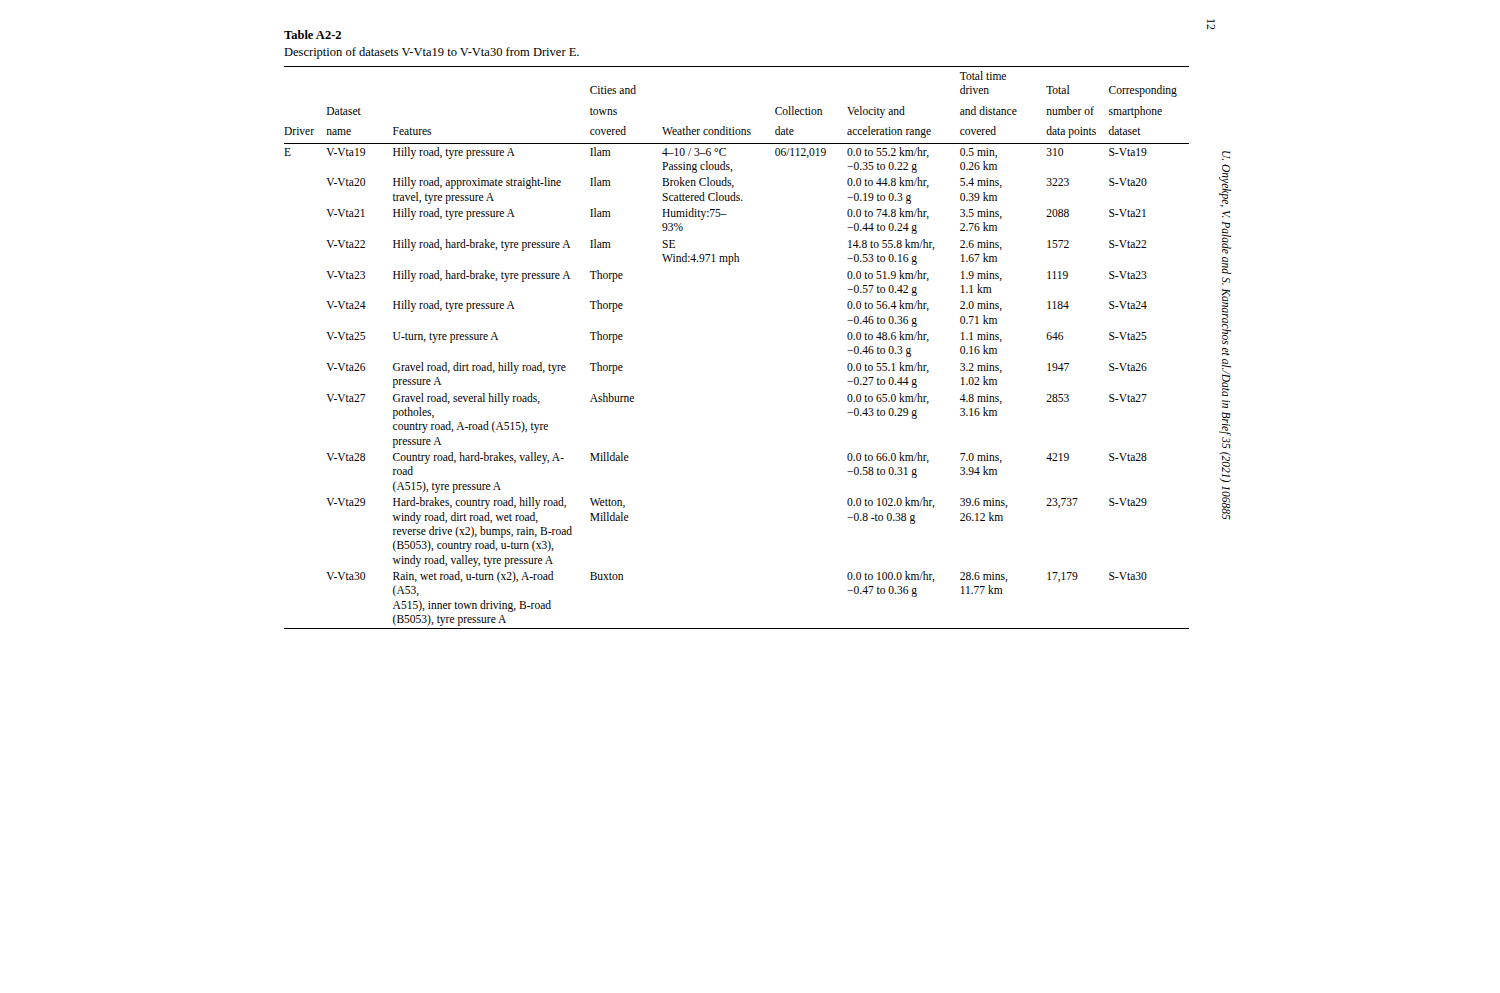12
U. Onyekpe, V. Palade and S. Kanarachos et al./Data in Brief 35 (2021) 106885
Table A2-2 Description of datasets V-Vta19 to V-Vta30 from Driver E.
| | | | Cities and | | | | Total time driven | Total | Corresponding |
| --- | --- | --- | --- | --- | --- | --- | --- | --- | --- |
| | Dataset | | towns | | Collection | Velocity and | and distance | number of | smartphone |
| Driver | name | Features | covered | Weather conditions | date | acceleration range | covered | data points | dataset |
| E | V-Vta19 | Hilly road, tyre pressure A | Ilam | 4–10 / 3–6 °C Passing clouds, | 06/112,019 | 0.0 to 55.2 km/hr, −0.35 to 0.22 g | 0.5 min, 0.26 km | 310 | S-Vta19 |
| | V-Vta20 | Hilly road, approximate straight-line travel, tyre pressure A | Ilam | Broken Clouds, Scattered Clouds. | | 0.0 to 44.8 km/hr, −0.19 to 0.3 g | 5.4 mins, 0.39 km | 3223 | S-Vta20 |
| | V-Vta21 | Hilly road, tyre pressure A | Ilam | Humidity:75– 93% | | 0.0 to 74.8 km/hr, −0.44 to 0.24 g | 3.5 mins, 2.76 km | 2088 | S-Vta21 |
| | V-Vta22 | Hilly road, hard-brake, tyre pressure A | Ilam | SE Wind:4.971 mph | | 14.8 to 55.8 km/hr, −0.53 to 0.16 g | 2.6 mins, 1.67 km | 1572 | S-Vta22 |
| | V-Vta23 | Hilly road, hard-brake, tyre pressure A | Thorpe | | | 0.0 to 51.9 km/hr, −0.57 to 0.42 g | 1.9 mins, 1.1 km | 1119 | S-Vta23 |
| | V-Vta24 | Hilly road, tyre pressure A | Thorpe | | | 0.0 to 56.4 km/hr, −0.46 to 0.36 g | 2.0 mins, 0.71 km | 1184 | S-Vta24 |
| | V-Vta25 | U-turn, tyre pressure A | Thorpe | | | 0.0 to 48.6 km/hr, −0.46 to 0.3 g | 1.1 mins, 0.16 km | 646 | S-Vta25 |
| | V-Vta26 | Gravel road, dirt road, hilly road, tyre pressure A | Thorpe | | | 0.0 to 55.1 km/hr, −0.27 to 0.44 g | 3.2 mins, 1.02 km | 1947 | S-Vta26 |
| | V-Vta27 | Gravel road, several hilly roads, potholes, country road, A-road (A515), tyre pressure A | Ashburne | | | 0.0 to 65.0 km/hr, −0.43 to 0.29 g | 4.8 mins, 3.16 km | 2853 | S-Vta27 |
| | V-Vta28 | Country road, hard-brakes, valley, A-road (A515), tyre pressure A | Milldale | | | 0.0 to 66.0 km/hr, −0.58 to 0.31 g | 7.0 mins, 3.94 km | 4219 | S-Vta28 |
| | V-Vta29 | Hard-brakes, country road, hilly road, windy road, dirt road, wet road, reverse drive (x2), bumps, rain, B-road (B5053), country road, u-turn (x3), windy road, valley, tyre pressure A | Wetton, Milldale | | | 0.0 to 102.0 km/hr, −0.8 -to 0.38 g | 39.6 mins, 26.12 km | 23,737 | S-Vta29 |
| | V-Vta30 | Rain, wet road, u-turn (x2), A-road (A53, A515), inner town driving, B-road (B5053), tyre pressure A | Buxton | | | 0.0 to 100.0 km/hr, −0.47 to 0.36 g | 28.6 mins, 11.77 km | 17,179 | S-Vta30 |